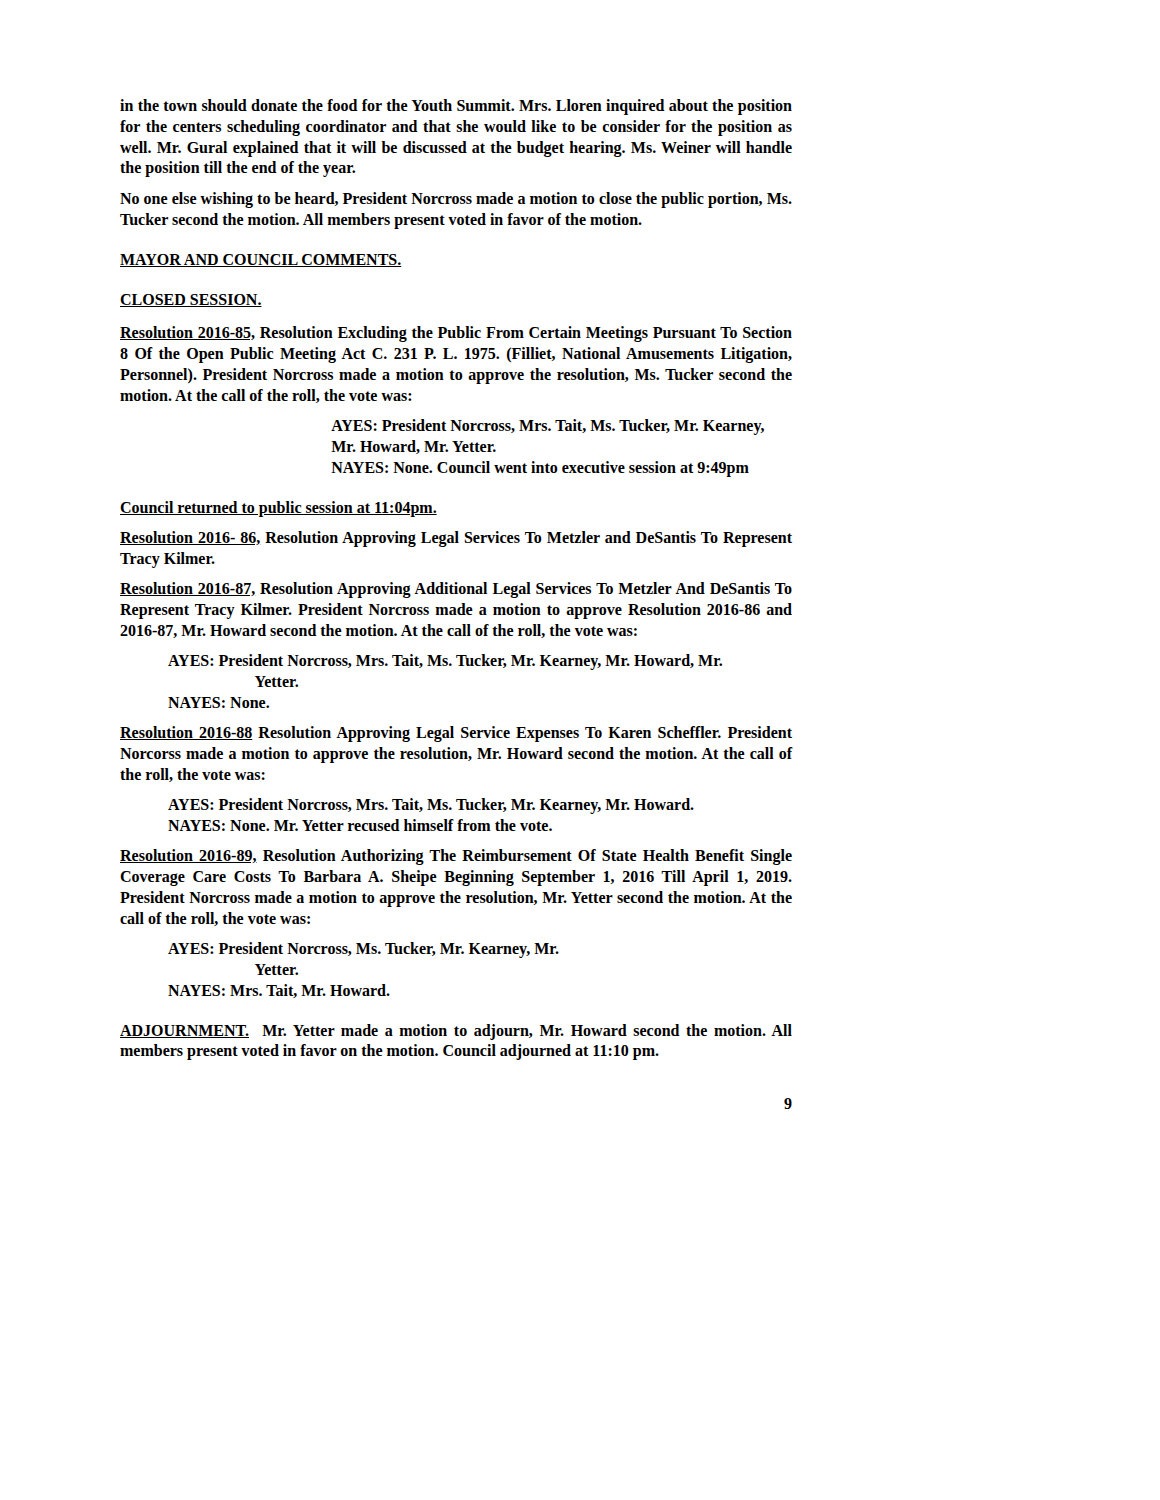in the town should donate the food for the Youth Summit. Mrs. Lloren inquired about the position for the centers scheduling coordinator and that she would like to be consider for the position as well. Mr. Gural explained that it will be discussed at the budget hearing. Ms. Weiner will handle the position till the end of the year.
No one else wishing to be heard, President Norcross made a motion to close the public portion, Ms. Tucker second the motion. All members present voted in favor of the motion.
MAYOR AND COUNCIL COMMENTS.
CLOSED SESSION.
Resolution 2016-85, Resolution Excluding the Public From Certain Meetings Pursuant To Section 8 Of the Open Public Meeting Act C. 231 P. L. 1975. (Filliet, National Amusements Litigation, Personnel). President Norcross made a motion to approve the resolution, Ms. Tucker second the motion. At the call of the roll, the vote was:
AYES: President Norcross, Mrs. Tait, Ms. Tucker, Mr. Kearney,
Mr. Howard, Mr. Yetter.
NAYES: None. Council went into executive session at 9:49pm
Council returned to public session at 11:04pm.
Resolution 2016- 86, Resolution Approving Legal Services To Metzler and DeSantis To Represent Tracy Kilmer.
Resolution 2016-87, Resolution Approving Additional Legal Services To Metzler And DeSantis To Represent Tracy Kilmer. President Norcross made a motion to approve Resolution 2016-86 and 2016-87, Mr. Howard second the motion. At the call of the roll, the vote was:
AYES: President Norcross, Mrs. Tait, Ms. Tucker, Mr. Kearney, Mr. Howard, Mr.
Yetter.
NAYES: None.
Resolution 2016-88 Resolution Approving Legal Service Expenses To Karen Scheffler. President Norcorss made a motion to approve the resolution, Mr. Howard second the motion. At the call of the roll, the vote was:
AYES: President Norcross, Mrs. Tait, Ms. Tucker, Mr. Kearney, Mr. Howard.
NAYES: None. Mr. Yetter recused himself from the vote.
Resolution 2016-89, Resolution Authorizing The Reimbursement Of State Health Benefit Single Coverage Care Costs To Barbara A. Sheipe Beginning September 1, 2016 Till April 1, 2019. President Norcross made a motion to approve the resolution, Mr. Yetter second the motion. At the call of the roll, the vote was:
AYES: President Norcross, Ms. Tucker, Mr. Kearney, Mr.
Yetter.
NAYES: Mrs. Tait, Mr. Howard.
ADJOURNMENT. Mr. Yetter made a motion to adjourn, Mr. Howard second the motion. All members present voted in favor on the motion. Council adjourned at 11:10 pm.
9